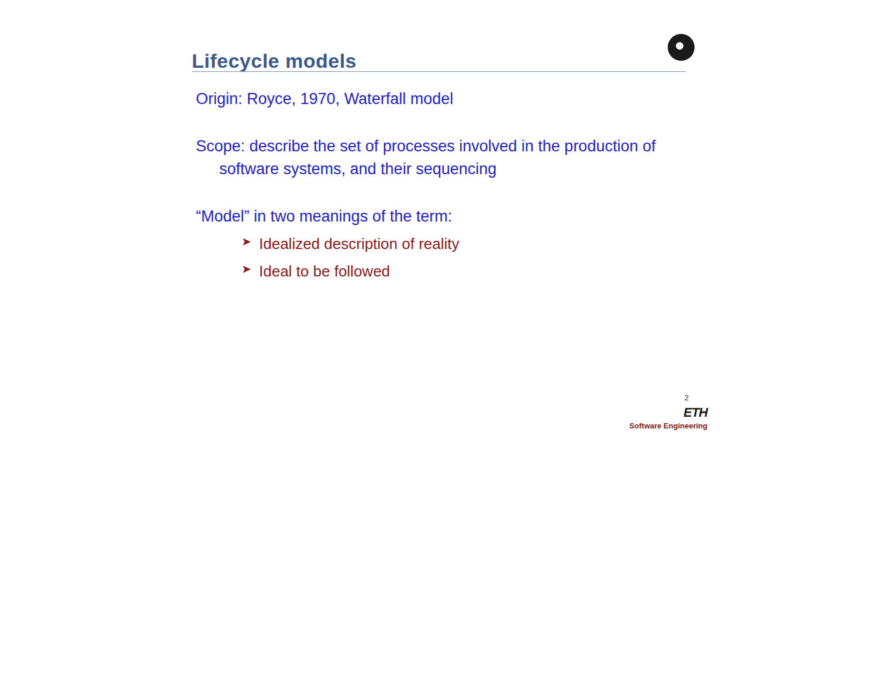Lifecycle models
Origin: Royce, 1970, Waterfall model
Scope: describe the set of processes involved in the production of software systems, and their sequencing
“Model” in two meanings of the term:
Idealized description of reality
Ideal to be followed
2
ETH
Software Engineering